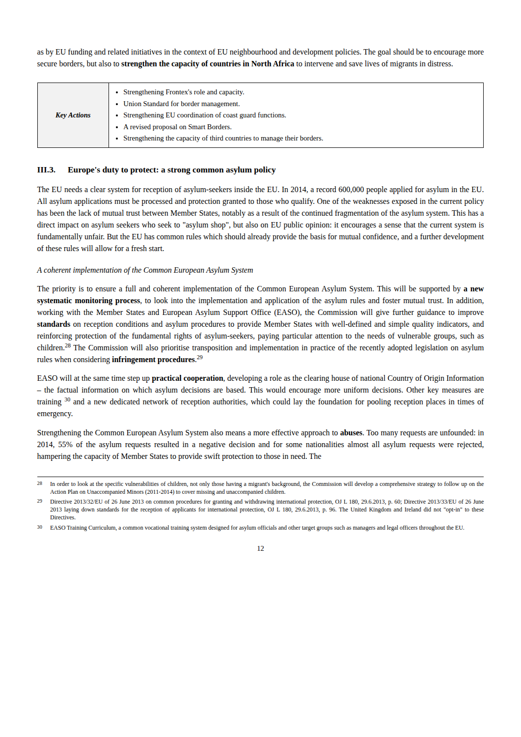as by EU funding and related initiatives in the context of EU neighbourhood and development policies. The goal should be to encourage more secure borders, but also to strengthen the capacity of countries in North Africa to intervene and save lives of migrants in distress.
| Key Actions | Strengthening Frontex's role and capacity. Union Standard for border management. Strengthening EU coordination of coast guard functions. A revised proposal on Smart Borders. Strengthening the capacity of third countries to manage their borders. |
III.3. Europe's duty to protect: a strong common asylum policy
The EU needs a clear system for reception of asylum-seekers inside the EU. In 2014, a record 600,000 people applied for asylum in the EU. All asylum applications must be processed and protection granted to those who qualify. One of the weaknesses exposed in the current policy has been the lack of mutual trust between Member States, notably as a result of the continued fragmentation of the asylum system. This has a direct impact on asylum seekers who seek to "asylum shop", but also on EU public opinion: it encourages a sense that the current system is fundamentally unfair. But the EU has common rules which should already provide the basis for mutual confidence, and a further development of these rules will allow for a fresh start.
A coherent implementation of the Common European Asylum System
The priority is to ensure a full and coherent implementation of the Common European Asylum System. This will be supported by a new systematic monitoring process, to look into the implementation and application of the asylum rules and foster mutual trust. In addition, working with the Member States and European Asylum Support Office (EASO), the Commission will give further guidance to improve standards on reception conditions and asylum procedures to provide Member States with well-defined and simple quality indicators, and reinforcing protection of the fundamental rights of asylum-seekers, paying particular attention to the needs of vulnerable groups, such as children.28 The Commission will also prioritise transposition and implementation in practice of the recently adopted legislation on asylum rules when considering infringement procedures.29
EASO will at the same time step up practical cooperation, developing a role as the clearing house of national Country of Origin Information – the factual information on which asylum decisions are based. This would encourage more uniform decisions. Other key measures are training 30 and a new dedicated network of reception authorities, which could lay the foundation for pooling reception places in times of emergency.
Strengthening the Common European Asylum System also means a more effective approach to abuses. Too many requests are unfounded: in 2014, 55% of the asylum requests resulted in a negative decision and for some nationalities almost all asylum requests were rejected, hampering the capacity of Member States to provide swift protection to those in need. The
28 In order to look at the specific vulnerabilities of children, not only those having a migrant's background, the Commission will develop a comprehensive strategy to follow up on the Action Plan on Unaccompanied Minors (2011-2014) to cover missing and unaccompanied children.
29 Directive 2013/32/EU of 26 June 2013 on common procedures for granting and withdrawing international protection, OJ L 180, 29.6.2013, p. 60; Directive 2013/33/EU of 26 June 2013 laying down standards for the reception of applicants for international protection, OJ L 180, 29.6.2013, p. 96. The United Kingdom and Ireland did not "opt-in" to these Directives.
30 EASO Training Curriculum, a common vocational training system designed for asylum officials and other target groups such as managers and legal officers throughout the EU.
12